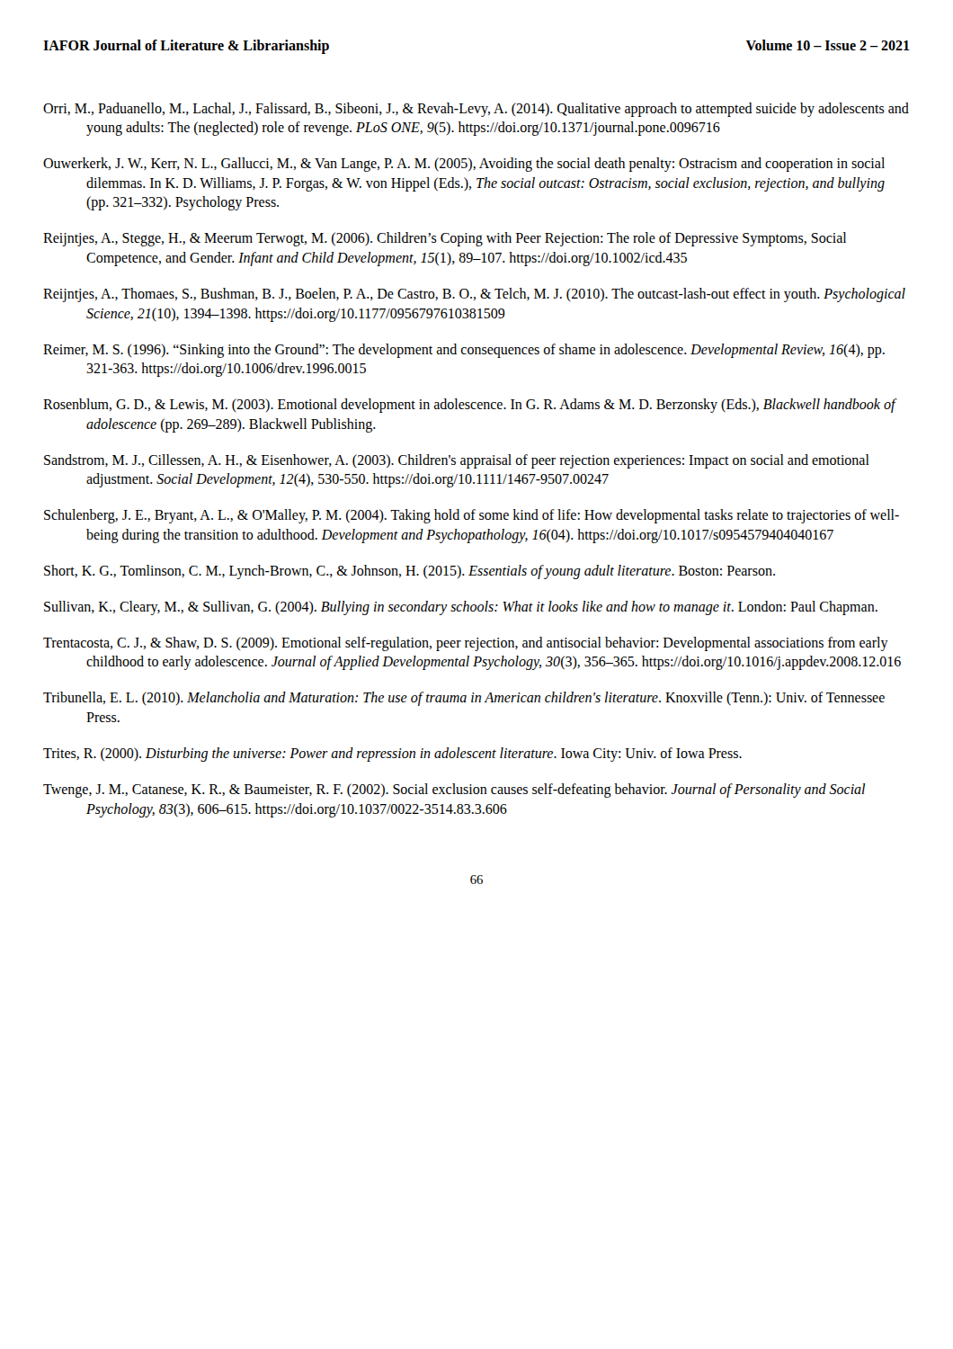IAFOR Journal of Literature & Librarianship
Volume 10 – Issue 2 – 2021
References
Orri, M., Paduanello, M., Lachal, J., Falissard, B., Sibeoni, J., & Revah-Levy, A. (2014). Qualitative approach to attempted suicide by adolescents and young adults: The (neglected) role of revenge. PLoS ONE, 9(5). https://doi.org/10.1371/journal.pone.0096716
Ouwerkerk, J. W., Kerr, N. L., Gallucci, M., & Van Lange, P. A. M. (2005), Avoiding the social death penalty: Ostracism and cooperation in social dilemmas. In K. D. Williams, J. P. Forgas, & W. von Hippel (Eds.), The social outcast: Ostracism, social exclusion, rejection, and bullying (pp. 321–332). Psychology Press.
Reijntjes, A., Stegge, H., & Meerum Terwogt, M. (2006). Children’s Coping with Peer Rejection: The role of Depressive Symptoms, Social Competence, and Gender. Infant and Child Development, 15(1), 89–107. https://doi.org/10.1002/icd.435
Reijntjes, A., Thomaes, S., Bushman, B. J., Boelen, P. A., De Castro, B. O., & Telch, M. J. (2010). The outcast-lash-out effect in youth. Psychological Science, 21(10), 1394–1398. https://doi.org/10.1177/0956797610381509
Reimer, M. S. (1996). “Sinking into the Ground”: The development and consequences of shame in adolescence. Developmental Review, 16(4), pp. 321-363. https://doi.org/10.1006/drev.1996.0015
Rosenblum, G. D., & Lewis, M. (2003). Emotional development in adolescence. In G. R. Adams & M. D. Berzonsky (Eds.), Blackwell handbook of adolescence (pp. 269–289). Blackwell Publishing.
Sandstrom, M. J., Cillessen, A. H., & Eisenhower, A. (2003). Children's appraisal of peer rejection experiences: Impact on social and emotional adjustment. Social Development, 12(4), 530-550. https://doi.org/10.1111/1467-9507.00247
Schulenberg, J. E., Bryant, A. L., & O'Malley, P. M. (2004). Taking hold of some kind of life: How developmental tasks relate to trajectories of well-being during the transition to adulthood. Development and Psychopathology, 16(04). https://doi.org/10.1017/s0954579404040167
Short, K. G., Tomlinson, C. M., Lynch-Brown, C., & Johnson, H. (2015). Essentials of young adult literature. Boston: Pearson.
Sullivan, K., Cleary, M., & Sullivan, G. (2004). Bullying in secondary schools: What it looks like and how to manage it. London: Paul Chapman.
Trentacosta, C. J., & Shaw, D. S. (2009). Emotional self-regulation, peer rejection, and antisocial behavior: Developmental associations from early childhood to early adolescence. Journal of Applied Developmental Psychology, 30(3), 356–365. https://doi.org/10.1016/j.appdev.2008.12.016
Tribunella, E. L. (2010). Melancholia and Maturation: The use of trauma in American children's literature. Knoxville (Tenn.): Univ. of Tennessee Press.
Trites, R. (2000). Disturbing the universe: Power and repression in adolescent literature. Iowa City: Univ. of Iowa Press.
Twenge, J. M., Catanese, K. R., & Baumeister, R. F. (2002). Social exclusion causes self-defeating behavior. Journal of Personality and Social Psychology, 83(3), 606–615. https://doi.org/10.1037/0022-3514.83.3.606
66